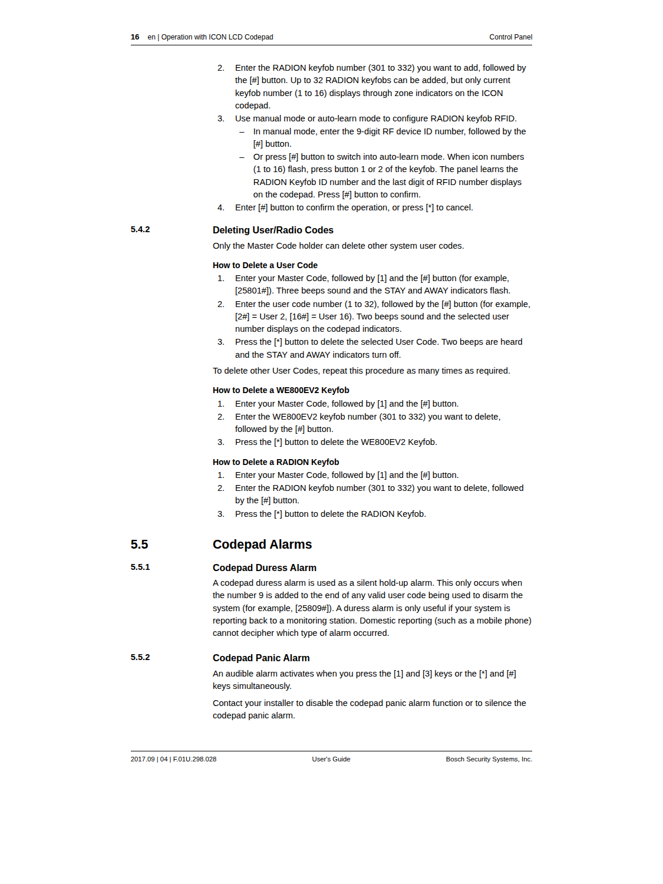16en | Operation with ICON LCD Codepad
Control Panel
Enter the RADION keyfob number (301 to 332) you want to add, followed by the [#] button. Up to 32 RADION keyfobs can be added, but only current keyfob number (1 to 16) displays through zone indicators on the ICON codepad.
Use manual mode or auto-learn mode to configure RADION keyfob RFID.
In manual mode, enter the 9-digit RF device ID number, followed by the [#] button.
Or press [#] button to switch into auto-learn mode. When icon numbers (1 to 16) flash, press button 1 or 2 of the keyfob. The panel learns the RADION Keyfob ID number and the last digit of RFID number displays on the codepad. Press [#] button to confirm.
Enter [#] button to confirm the operation, or press [*] to cancel.
5.4.2
Deleting User/Radio Codes
Only the Master Code holder can delete other system user codes.
How to Delete a User Code
Enter your Master Code, followed by [1] and the [#] button (for example, [25801#]). Three beeps sound and the STAY and AWAY indicators flash.
Enter the user code number (1 to 32), followed by the [#] button (for example, [2#] = User 2, [16#] = User 16). Two beeps sound and the selected user number displays on the codepad indicators.
Press the [*] button to delete the selected User Code. Two beeps are heard and the STAY and AWAY indicators turn off.
To delete other User Codes, repeat this procedure as many times as required.
How to Delete a WE800EV2 Keyfob
Enter your Master Code, followed by [1] and the [#] button.
Enter the WE800EV2 keyfob number (301 to 332) you want to delete, followed by the [#] button.
Press the [*] button to delete the WE800EV2 Keyfob.
How to Delete a RADION Keyfob
Enter your Master Code, followed by [1] and the [#] button.
Enter the RADION keyfob number (301 to 332) you want to delete, followed by the [#] button.
Press the [*] button to delete the RADION Keyfob.
5.5
Codepad Alarms
5.5.1
Codepad Duress Alarm
A codepad duress alarm is used as a silent hold-up alarm. This only occurs when the number 9 is added to the end of any valid user code being used to disarm the system (for example, [25809#]). A duress alarm is only useful if your system is reporting back to a monitoring station. Domestic reporting (such as a mobile phone) cannot decipher which type of alarm occurred.
5.5.2
Codepad Panic Alarm
An audible alarm activates when you press the [1] and [3] keys or the [*] and [#] keys simultaneously.
Contact your installer to disable the codepad panic alarm function or to silence the codepad panic alarm.
2017.09 | 04 | F.01U.298.028
User's Guide
Bosch Security Systems, Inc.